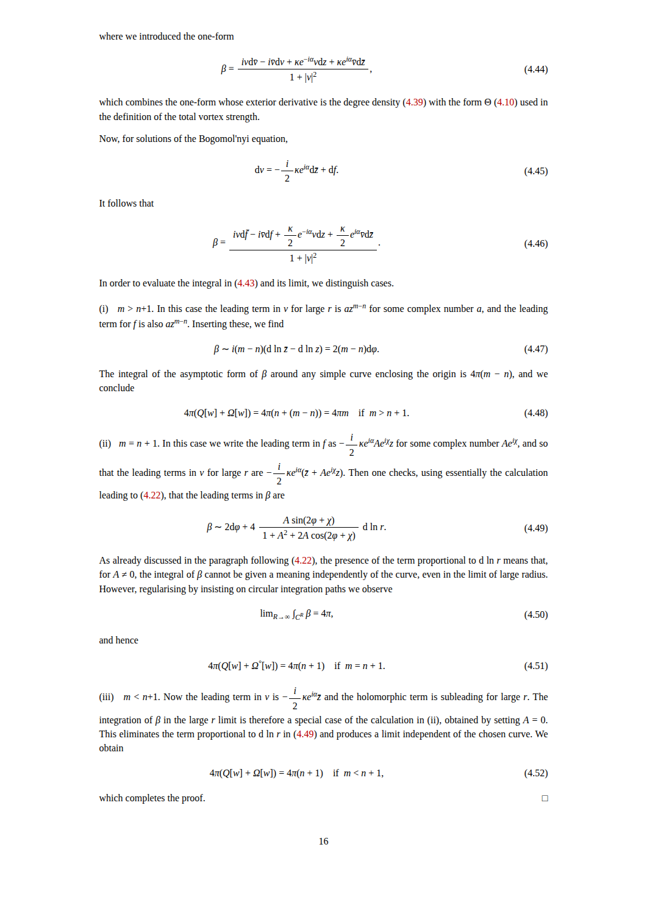where we introduced the one-form
β = ivdv̄ − iv̄dv + κe−iαvdz + κeiαv̄dz̄ 1 + |v|2 ,
(4.44)
which combines the one-form whose exterior derivative is the degree density (4.39) with the form Θ (4.10) used in the definition of the total vortex strength.
Now, for solutions of the Bogomol'nyi equation,
dv = −i 2 κeiαdz̄ + df.
(4.45)
It follows that
β = ivdf̄ − iv̄df + κ 2 e−iαvdz + κ 2 eiαv̄dz̄ 1 + |v|2 .
(4.46)
In order to evaluate the integral in (4.43) and its limit, we distinguish cases.
(i) m > n+1. In this case the leading term in v for large r is azm−n for some complex number a, and the leading term for f is also azm−n. Inserting these, we find
β ∼ i(m − n)(d ln z̄ − d ln z) = 2(m − n)dφ.
(4.47)
The integral of the asymptotic form of β around any simple curve enclosing the origin is 4π(m − n), and we conclude
4π(Q[w] + Ω[w]) = 4π(n + (m − n)) = 4πm if m > n + 1.
(4.48)
(ii) m = n + 1. In this case we write the leading term in f as −i 2 κeiαAeiχz for some complex number Aeiχ, and so that the leading terms in v for large r are −i 2 κeiα(z̄ + Aeiχz). Then one checks, using essentially the calculation leading to (4.22), that the leading terms in β are
β ∼ 2dφ + 4 A sin(2φ + χ) 1 + A2 + 2A cos(2φ + χ) d ln r.
(4.49)
As already discussed in the paragraph following (4.22), the presence of the term proportional to d ln r means that, for A ≠ 0, the integral of β cannot be given a meaning independently of the curve, even in the limit of large radius. However, regularising by insisting on circular integration paths we observe
limR→∞ ∫CR β = 4π,
(4.50)
and hence
4π(Q[w] + Ω°[w]) = 4π(n + 1) if m = n + 1.
(4.51)
(iii) m < n+1. Now the leading term in v is −i 2 κeiαz̄ and the holomorphic term is subleading for large r. The integration of β in the large r limit is therefore a special case of the calculation in (ii), obtained by setting A = 0. This eliminates the term proportional to d ln r in (4.49) and produces a limit independent of the chosen curve. We obtain
4π(Q[w] + Ω[w]) = 4π(n + 1) if m < n + 1,
(4.52)
which completes the proof. □
16